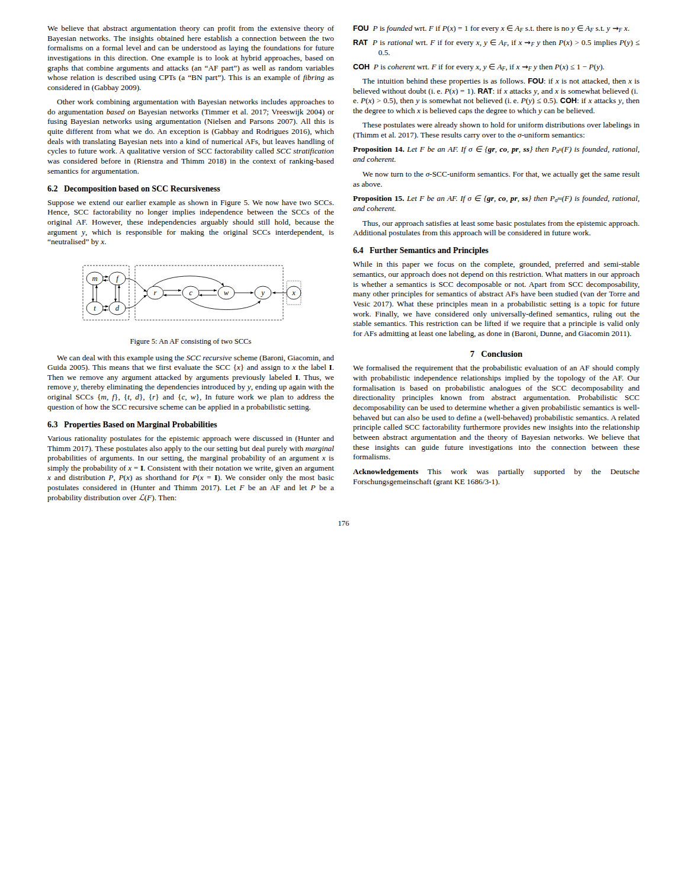We believe that abstract argumentation theory can profit from the extensive theory of Bayesian networks. The insights obtained here establish a connection between the two formalisms on a formal level and can be understood as laying the foundations for future investigations in this direction. One example is to look at hybrid approaches, based on graphs that combine arguments and attacks (an “AF part”) as well as random variables whose relation is described using CPTs (a “BN part”). This is an example of fibring as considered in (Gabbay 2009).
Other work combining argumentation with Bayesian networks includes approaches to do argumentation based on Bayesian networks (Timmer et al. 2017; Vreeswijk 2004) or fusing Bayesian networks using argumentation (Nielsen and Parsons 2007). All this is quite different from what we do. An exception is (Gabbay and Rodrigues 2016), which deals with translating Bayesian nets into a kind of numerical AFs, but leaves handling of cycles to future work. A qualitative version of SCC factorability called SCC stratification was considered before in (Rienstra and Thimm 2018) in the context of ranking-based semantics for argumentation.
6.2 Decomposition based on SCC Recursiveness
Suppose we extend our earlier example as shown in Figure 5. We now have two SCCs. Hence, SCC factorability no longer implies independence between the SCCs of the original AF. However, these independencies arguably should still hold, because the argument y, which is responsible for making the original SCCs interdependent, is “neutralised” by x.
m f t d r c w y x
Figure 5: An AF consisting of two SCCs
We can deal with this example using the SCC recursive scheme (Baroni, Giacomin, and Guida 2005). This means that we first evaluate the SCC {x} and assign to x the label I. Then we remove any argument attacked by arguments previously labeled I. Thus, we remove y, thereby eliminating the dependencies introduced by y, ending up again with the original SCCs {m, f}, {t, d}, {r} and {c, w}, In future work we plan to address the question of how the SCC recursive scheme can be applied in a probabilistic setting.
6.3 Properties Based on Marginal Probabilities
Various rationality postulates for the epistemic approach were discussed in (Hunter and Thimm 2017). These postulates also apply to the our setting but deal purely with marginal probabilities of arguments. In our setting, the marginal probability of an argument x is simply the probability of x = I. Consistent with their notation we write, given an argument x and distribution P, P(x) as shorthand for P(x = I). We consider only the most basic postulates considered in (Hunter and Thimm 2017). Let F be an AF and let P be a probability distribution over ℒ(F). Then:
FOU P is founded wrt. F if P(x) = 1 for every x ∈ AF s.t. there is no y ∈ AF s.t. y ⇝F x.
RAT P is rational wrt. F if for every x, y ∈ AF, if x ⇝F y then P(x) > 0.5 implies P(y) ≤ 0.5.
COH P is coherent wrt. F if for every x, y ∈ AF, if x ⇝F y then P(x) ≤ 1 − P(y).
The intuition behind these properties is as follows. FOU: if x is not attacked, then x is believed without doubt (i. e. P(x) = 1). RAT: if x attacks y, and x is somewhat believed (i. e. P(x) > 0.5), then y is somewhat not believed (i. e. P(y) ≤ 0.5). COH: if x attacks y, then the degree to which x is believed caps the degree to which y can be believed.
These postulates were already shown to hold for uniform distributions over labelings in (Thimm et al. 2017). These results carry over to the σ-uniform semantics:
Proposition 14. Let F be an AF. If σ ∈ {gr, co, pr, ss} then Pσu(F) is founded, rational, and coherent.
We now turn to the σ-SCC-uniform semantics. For that, we actually get the same result as above.
Proposition 15. Let F be an AF. If σ ∈ {gr, co, pr, ss} then Pσsu(F) is founded, rational, and coherent.
Thus, our approach satisfies at least some basic postulates from the epistemic approach. Additional postulates from this approach will be considered in future work.
6.4 Further Semantics and Principles
While in this paper we focus on the complete, grounded, preferred and semi-stable semantics, our approach does not depend on this restriction. What matters in our approach is whether a semantics is SCC decomposable or not. Apart from SCC decomposability, many other principles for semantics of abstract AFs have been studied (van der Torre and Vesic 2017). What these principles mean in a probabilistic setting is a topic for future work. Finally, we have considered only universally-defined semantics, ruling out the stable semantics. This restriction can be lifted if we require that a principle is valid only for AFs admitting at least one labeling, as done in (Baroni, Dunne, and Giacomin 2011).
7 Conclusion
We formalised the requirement that the probabilistic evaluation of an AF should comply with probabilistic independence relationships implied by the topology of the AF. Our formalisation is based on probabilistic analogues of the SCC decomposability and directionality principles known from abstract argumentation. Probabilistic SCC decomposability can be used to determine whether a given probabilistic semantics is well-behaved but can also be used to define a (well-behaved) probabilistic semantics. A related principle called SCC factorability furthermore provides new insights into the relationship between abstract argumentation and the theory of Bayesian networks. We believe that these insights can guide future investigations into the connection between these formalisms.
Acknowledgements This work was partially supported by the Deutsche Forschungsgemeinschaft (grant KE 1686/3-1).
176